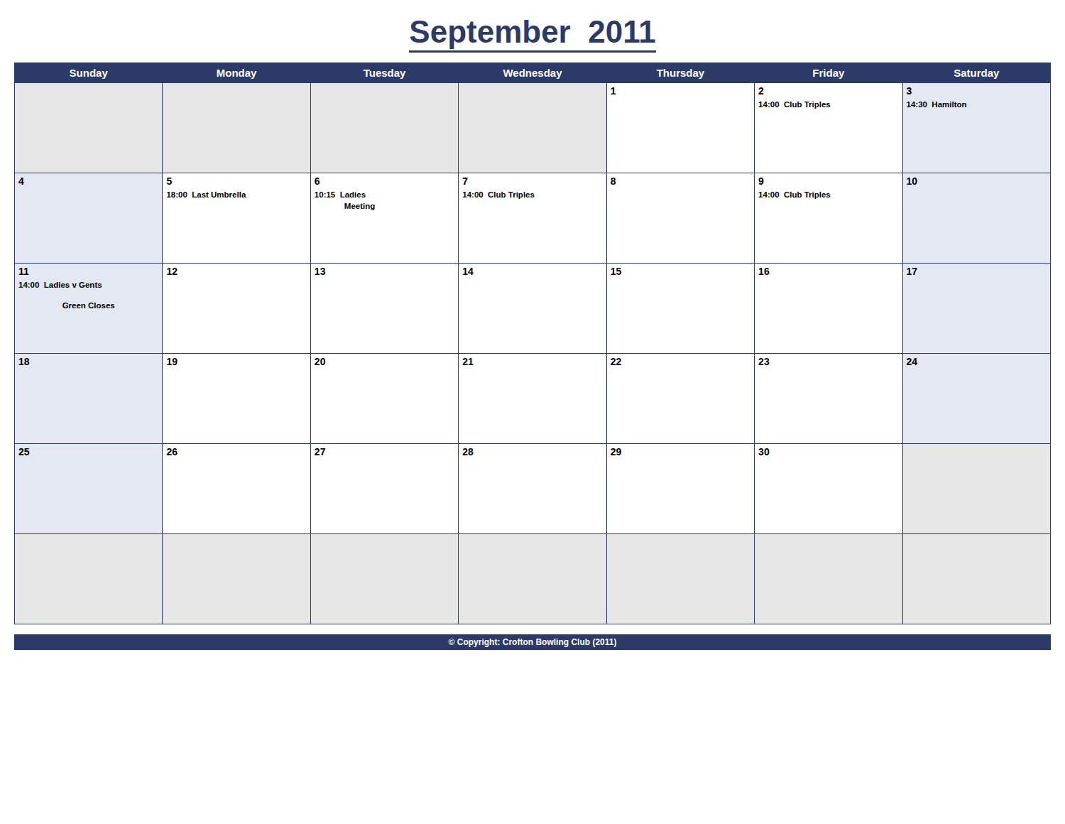September 2011
| Sunday | Monday | Tuesday | Wednesday | Thursday | Friday | Saturday |
| --- | --- | --- | --- | --- | --- | --- |
| | | | | 1 | 2 14:00 Club Triples | 3 14:30 Hamilton |
| 4 | 5 18:00 Last Umbrella | 6 10:15 Ladies Meeting | 7 14:00 Club Triples | 8 | 9 14:00 Club Triples | 10 |
| 11 14:00 Ladies v Gents Green Closes | 12 | 13 | 14 | 15 | 16 | 17 |
| 18 | 19 | 20 | 21 | 22 | 23 | 24 |
| 25 | 26 | 27 | 28 | 29 | 30 | |
© Copyright: Crofton Bowling Club (2011)